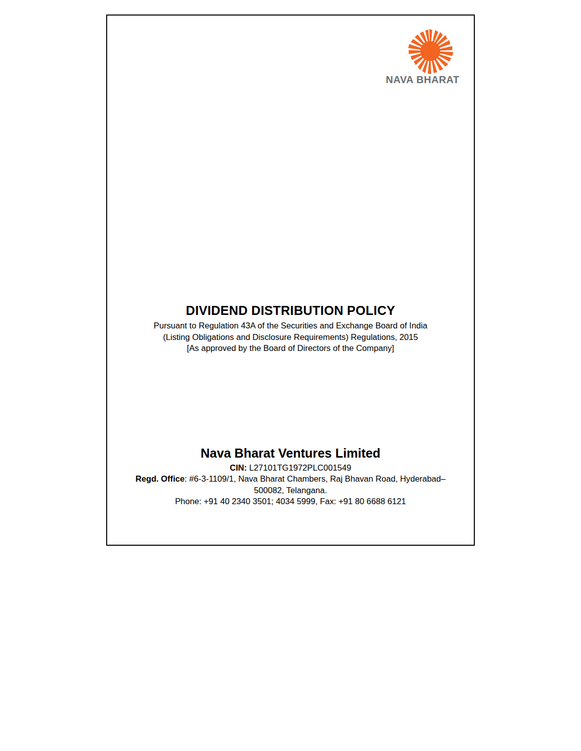NAVA BHARAT
DIVIDEND DISTRIBUTION POLICY
Pursuant to Regulation 43A of the Securities and Exchange Board of India (Listing Obligations and Disclosure Requirements) Regulations, 2015
[As approved by the Board of Directors of the Company]
Nava Bharat Ventures Limited
CIN: L27101TG1972PLC001549
Regd. Office: #6-3-1109/1, Nava Bharat Chambers, Raj Bhavan Road, Hyderabad–500082, Telangana.
Phone: +91 40 2340 3501; 4034 5999, Fax: +91 80 6688 6121